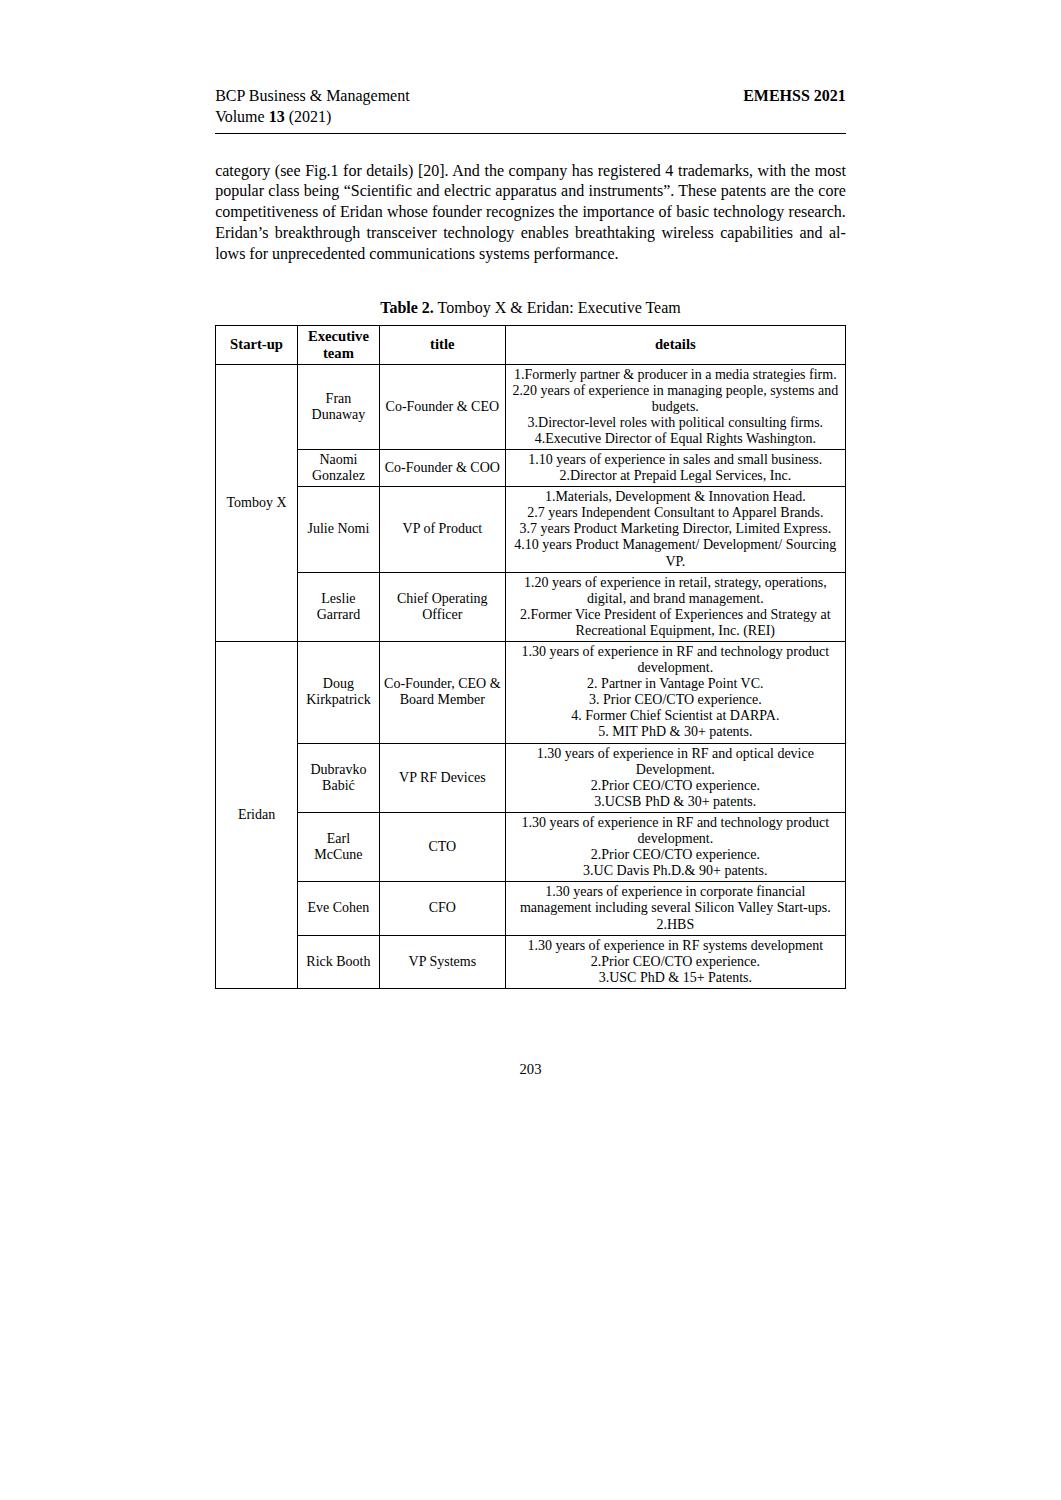BCP Business & Management Volume 13 (2021)
EMEHSS 2021
category (see Fig.1 for details) [20]. And the company has registered 4 trademarks, with the most popular class being “Scientific and electric apparatus and instruments”. These patents are the core competitiveness of Eridan whose founder recognizes the importance of basic technology research. Eridan’s breakthrough transceiver technology enables breathtaking wireless capabilities and allows for unprecedented communications systems performance.
Table 2. Tomboy X & Eridan: Executive Team
| Start-up | Executive team | title | details |
| --- | --- | --- | --- |
| Tomboy X | Fran Dunaway | Co-Founder & CEO | 1.Formerly partner & producer in a media strategies firm. 2.20 years of experience in managing people, systems and budgets. 3.Director-level roles with political consulting firms. 4.Executive Director of Equal Rights Washington. |
| Naomi Gonzalez | Co-Founder & COO | 1.10 years of experience in sales and small business. 2.Director at Prepaid Legal Services, Inc. |
| Julie Nomi | VP of Product | 1.Materials, Development & Innovation Head. 2.7 years Independent Consultant to Apparel Brands. 3.7 years Product Marketing Director, Limited Express. 4.10 years Product Management/ Development/ Sourcing VP. |
| Leslie Garrard | Chief Operating Officer | 1.20 years of experience in retail, strategy, operations, digital, and brand management. 2.Former Vice President of Experiences and Strategy at Recreational Equipment, Inc. (REI) |
| Eridan | Doug Kirkpatrick | Co-Founder, CEO & Board Member | 1.30 years of experience in RF and technology product development. 2. Partner in Vantage Point VC. 3. Prior CEO/CTO experience. 4. Former Chief Scientist at DARPA. 5. MIT PhD & 30+ patents. |
| Dubravko Babić | VP RF Devices | 1.30 years of experience in RF and optical device Development. 2.Prior CEO/CTO experience. 3.UCSB PhD & 30+ patents. |
| Earl McCune | CTO | 1.30 years of experience in RF and technology product development. 2.Prior CEO/CTO experience. 3.UC Davis Ph.D.& 90+ patents. |
| Eve Cohen | CFO | 1.30 years of experience in corporate financial management including several Silicon Valley Start-ups. 2.HBS |
| Rick Booth | VP Systems | 1.30 years of experience in RF systems development 2.Prior CEO/CTO experience. 3.USC PhD & 15+ Patents. |
203